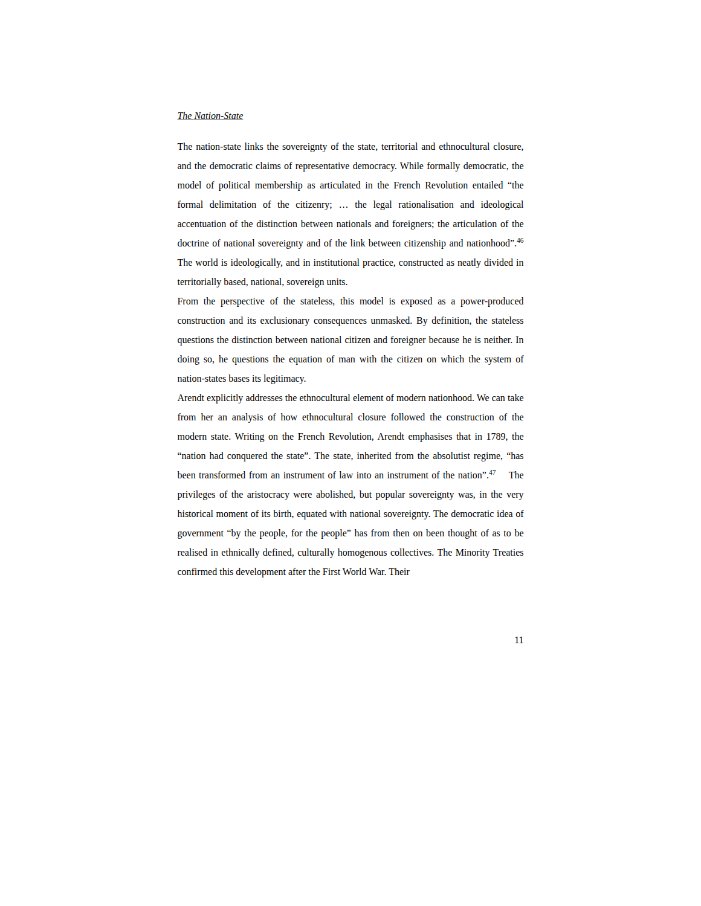The Nation-State
The nation-state links the sovereignty of the state, territorial and ethnocultural closure, and the democratic claims of representative democracy. While formally democratic, the model of political membership as articulated in the French Revolution entailed “the formal delimitation of the citizenry; … the legal rationalisation and ideological accentuation of the distinction between nationals and foreigners; the articulation of the doctrine of national sovereignty and of the link between citizenship and nationhood”.46 The world is ideologically, and in institutional practice, constructed as neatly divided in territorially based, national, sovereign units.
From the perspective of the stateless, this model is exposed as a power-produced construction and its exclusionary consequences unmasked. By definition, the stateless questions the distinction between national citizen and foreigner because he is neither. In doing so, he questions the equation of man with the citizen on which the system of nation-states bases its legitimacy.
Arendt explicitly addresses the ethnocultural element of modern nationhood. We can take from her an analysis of how ethnocultural closure followed the construction of the modern state. Writing on the French Revolution, Arendt emphasises that in 1789, the “nation had conquered the state”. The state, inherited from the absolutist regime, “has been transformed from an instrument of law into an instrument of the nation”.47 The privileges of the aristocracy were abolished, but popular sovereignty was, in the very historical moment of its birth, equated with national sovereignty. The democratic idea of government “by the people, for the people” has from then on been thought of as to be realised in ethnically defined, culturally homogenous collectives. The Minority Treaties confirmed this development after the First World War. Their
11